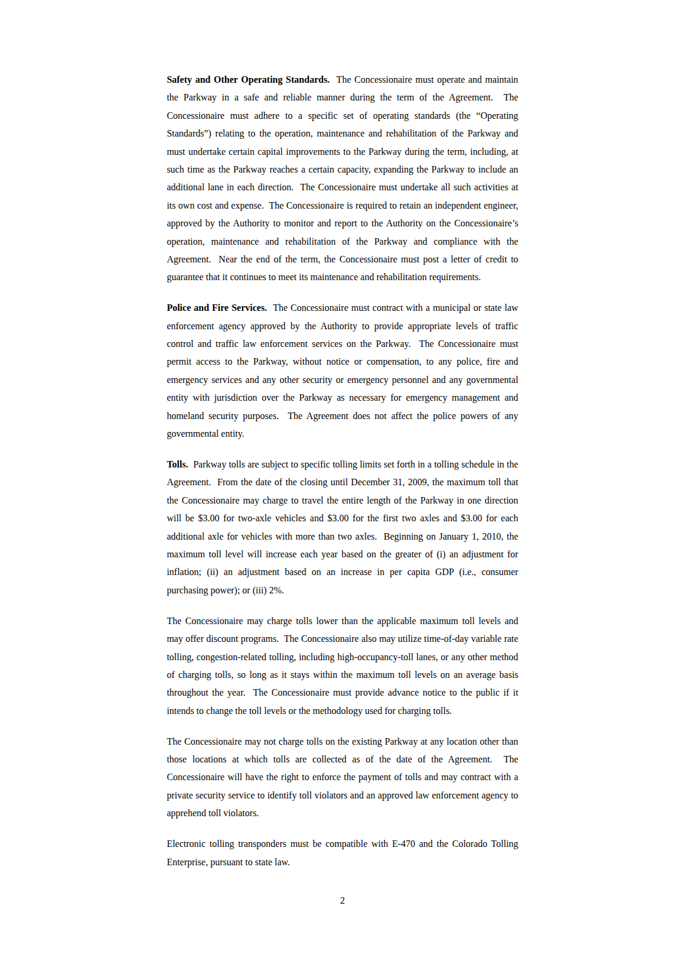Safety and Other Operating Standards. The Concessionaire must operate and maintain the Parkway in a safe and reliable manner during the term of the Agreement. The Concessionaire must adhere to a specific set of operating standards (the “Operating Standards”) relating to the operation, maintenance and rehabilitation of the Parkway and must undertake certain capital improvements to the Parkway during the term, including, at such time as the Parkway reaches a certain capacity, expanding the Parkway to include an additional lane in each direction. The Concessionaire must undertake all such activities at its own cost and expense. The Concessionaire is required to retain an independent engineer, approved by the Authority to monitor and report to the Authority on the Concessionaire’s operation, maintenance and rehabilitation of the Parkway and compliance with the Agreement. Near the end of the term, the Concessionaire must post a letter of credit to guarantee that it continues to meet its maintenance and rehabilitation requirements.
Police and Fire Services. The Concessionaire must contract with a municipal or state law enforcement agency approved by the Authority to provide appropriate levels of traffic control and traffic law enforcement services on the Parkway. The Concessionaire must permit access to the Parkway, without notice or compensation, to any police, fire and emergency services and any other security or emergency personnel and any governmental entity with jurisdiction over the Parkway as necessary for emergency management and homeland security purposes. The Agreement does not affect the police powers of any governmental entity.
Tolls. Parkway tolls are subject to specific tolling limits set forth in a tolling schedule in the Agreement. From the date of the closing until December 31, 2009, the maximum toll that the Concessionaire may charge to travel the entire length of the Parkway in one direction will be $3.00 for two-axle vehicles and $3.00 for the first two axles and $3.00 for each additional axle for vehicles with more than two axles. Beginning on January 1, 2010, the maximum toll level will increase each year based on the greater of (i) an adjustment for inflation; (ii) an adjustment based on an increase in per capita GDP (i.e., consumer purchasing power); or (iii) 2%.
The Concessionaire may charge tolls lower than the applicable maximum toll levels and may offer discount programs. The Concessionaire also may utilize time-of-day variable rate tolling, congestion-related tolling, including high-occupancy-toll lanes, or any other method of charging tolls, so long as it stays within the maximum toll levels on an average basis throughout the year. The Concessionaire must provide advance notice to the public if it intends to change the toll levels or the methodology used for charging tolls.
The Concessionaire may not charge tolls on the existing Parkway at any location other than those locations at which tolls are collected as of the date of the Agreement. The Concessionaire will have the right to enforce the payment of tolls and may contract with a private security service to identify toll violators and an approved law enforcement agency to apprehend toll violators.
Electronic tolling transponders must be compatible with E-470 and the Colorado Tolling Enterprise, pursuant to state law.
2